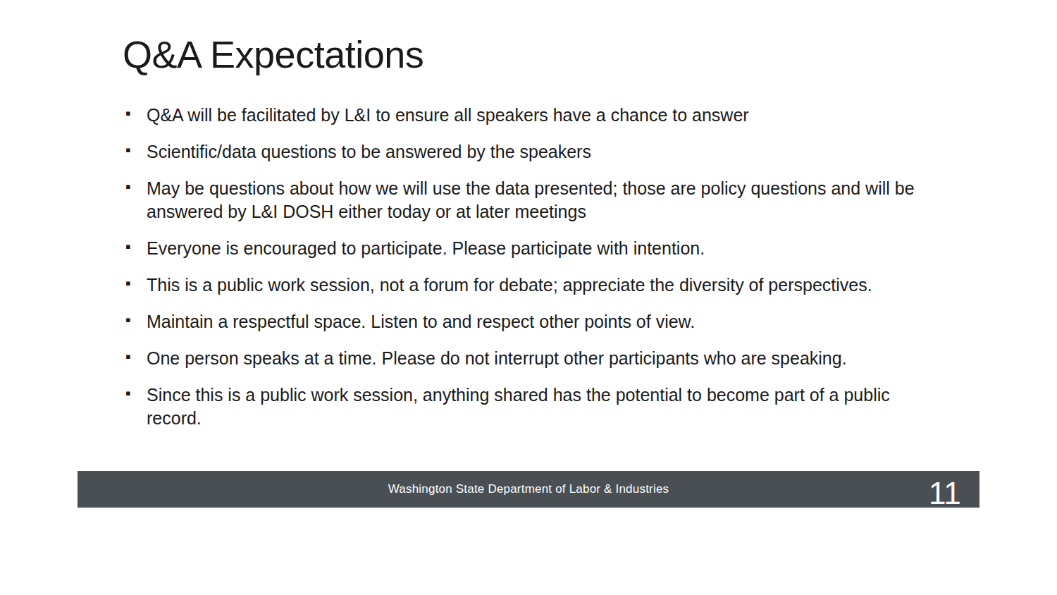Q&A Expectations
Q&A will be facilitated by L&I to ensure all speakers have a chance to answer
Scientific/data questions to be answered by the speakers
May be questions about how we will use the data presented; those are policy questions and will be answered by L&I DOSH either today or at later meetings
Everyone is encouraged to participate. Please participate with intention.
This is a public work session, not a forum for debate; appreciate the diversity of perspectives.
Maintain a respectful space. Listen to and respect other points of view.
One person speaks at a time. Please do not interrupt other participants who are speaking.
Since this is a public work session, anything shared has the potential to become part of a public record.
Washington State Department of Labor & Industries 11